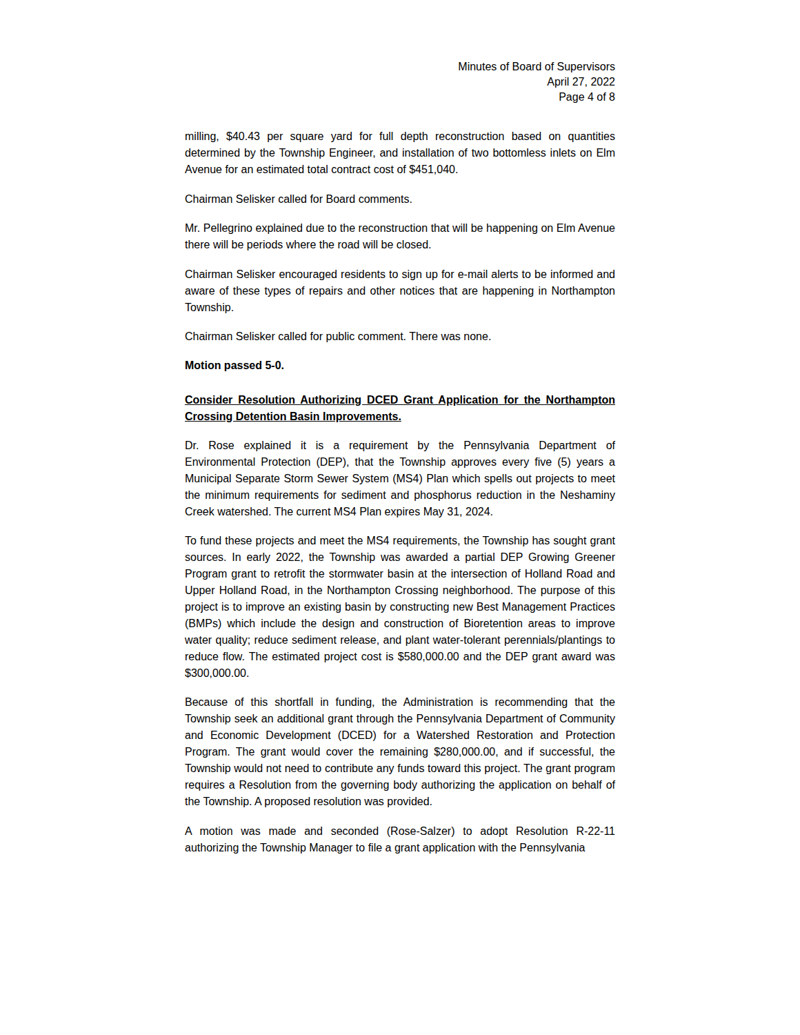Minutes of Board of Supervisors
April 27, 2022
Page 4 of 8
milling, $40.43 per square yard for full depth reconstruction based on quantities determined by the Township Engineer, and installation of two bottomless inlets on Elm Avenue for an estimated total contract cost of $451,040.
Chairman Selisker called for Board comments.
Mr. Pellegrino explained due to the reconstruction that will be happening on Elm Avenue there will be periods where the road will be closed.
Chairman Selisker encouraged residents to sign up for e-mail alerts to be informed and aware of these types of repairs and other notices that are happening in Northampton Township.
Chairman Selisker called for public comment. There was none.
Motion passed 5-0.
Consider Resolution Authorizing DCED Grant Application for the Northampton Crossing Detention Basin Improvements.
Dr. Rose explained it is a requirement by the Pennsylvania Department of Environmental Protection (DEP), that the Township approves every five (5) years a Municipal Separate Storm Sewer System (MS4) Plan which spells out projects to meet the minimum requirements for sediment and phosphorus reduction in the Neshaminy Creek watershed. The current MS4 Plan expires May 31, 2024.
To fund these projects and meet the MS4 requirements, the Township has sought grant sources. In early 2022, the Township was awarded a partial DEP Growing Greener Program grant to retrofit the stormwater basin at the intersection of Holland Road and Upper Holland Road, in the Northampton Crossing neighborhood. The purpose of this project is to improve an existing basin by constructing new Best Management Practices (BMPs) which include the design and construction of Bioretention areas to improve water quality; reduce sediment release, and plant water-tolerant perennials/plantings to reduce flow. The estimated project cost is $580,000.00 and the DEP grant award was $300,000.00.
Because of this shortfall in funding, the Administration is recommending that the Township seek an additional grant through the Pennsylvania Department of Community and Economic Development (DCED) for a Watershed Restoration and Protection Program. The grant would cover the remaining $280,000.00, and if successful, the Township would not need to contribute any funds toward this project. The grant program requires a Resolution from the governing body authorizing the application on behalf of the Township. A proposed resolution was provided.
A motion was made and seconded (Rose-Salzer) to adopt Resolution R-22-11 authorizing the Township Manager to file a grant application with the Pennsylvania